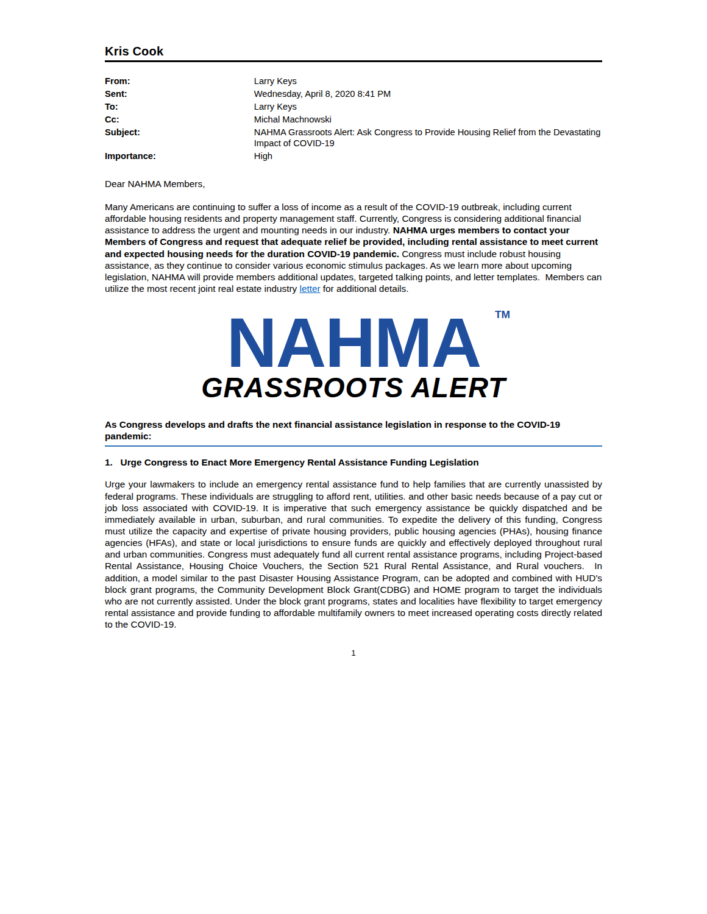Kris Cook
| From: | Larry Keys |
| Sent: | Wednesday, April 8, 2020 8:41 PM |
| To: | Larry Keys |
| Cc: | Michal Machnowski |
| Subject: | NAHMA Grassroots Alert: Ask Congress to Provide Housing Relief from the Devastating Impact of COVID-19 |
| Importance: | High |
Dear NAHMA Members,
Many Americans are continuing to suffer a loss of income as a result of the COVID-19 outbreak, including current affordable housing residents and property management staff. Currently, Congress is considering additional financial assistance to address the urgent and mounting needs in our industry. NAHMA urges members to contact your Members of Congress and request that adequate relief be provided, including rental assistance to meet current and expected housing needs for the duration COVID-19 pandemic. Congress must include robust housing assistance, as they continue to consider various economic stimulus packages. As we learn more about upcoming legislation, NAHMA will provide members additional updates, targeted talking points, and letter templates. Members can utilize the most recent joint real estate industry letter for additional details.
NAHMATM GRASSROOTS ALERT
As Congress develops and drafts the next financial assistance legislation in response to the COVID-19 pandemic:
1. Urge Congress to Enact More Emergency Rental Assistance Funding Legislation
Urge your lawmakers to include an emergency rental assistance fund to help families that are currently unassisted by federal programs. These individuals are struggling to afford rent, utilities. and other basic needs because of a pay cut or job loss associated with COVID-19. It is imperative that such emergency assistance be quickly dispatched and be immediately available in urban, suburban, and rural communities. To expedite the delivery of this funding, Congress must utilize the capacity and expertise of private housing providers, public housing agencies (PHAs), housing finance agencies (HFAs), and state or local jurisdictions to ensure funds are quickly and effectively deployed throughout rural and urban communities. Congress must adequately fund all current rental assistance programs, including Project-based Rental Assistance, Housing Choice Vouchers, the Section 521 Rural Rental Assistance, and Rural vouchers. In addition, a model similar to the past Disaster Housing Assistance Program, can be adopted and combined with HUD's block grant programs, the Community Development Block Grant(CDBG) and HOME program to target the individuals who are not currently assisted. Under the block grant programs, states and localities have flexibility to target emergency rental assistance and provide funding to affordable multifamily owners to meet increased operating costs directly related to the COVID-19.
1